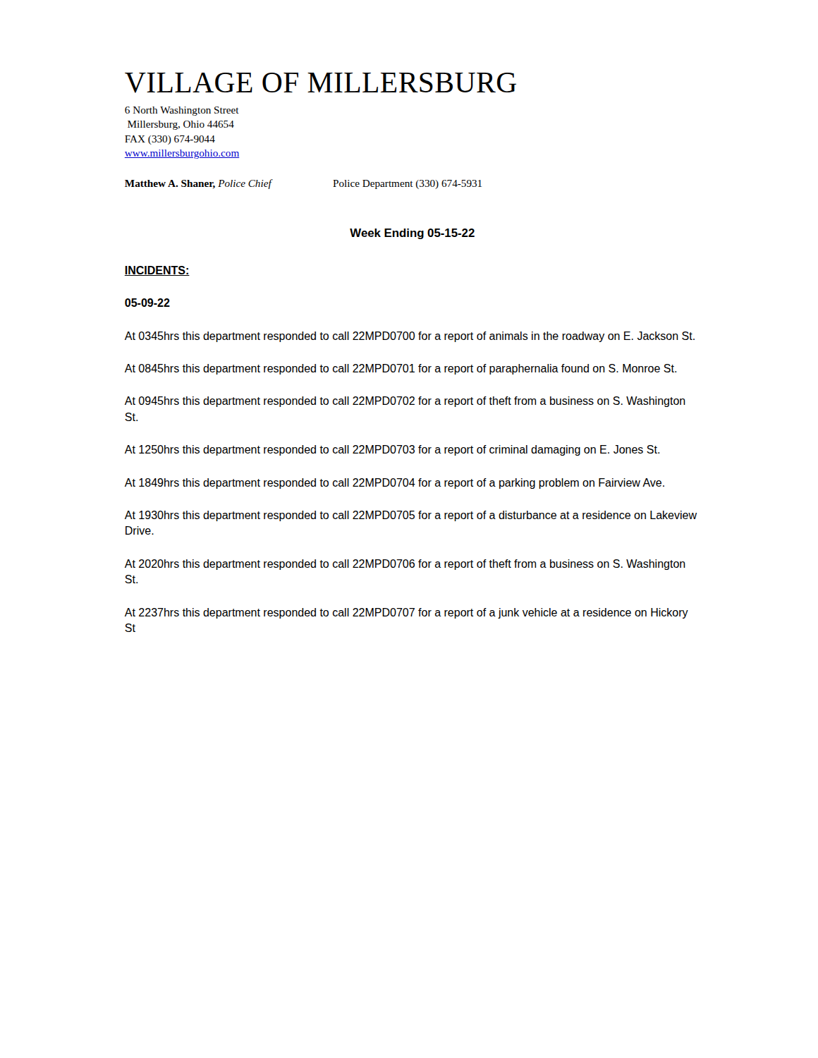VILLAGE OF MILLERSBURG
6 North Washington Street
Millersburg, Ohio 44654
FAX (330) 674-9044
www.millersburgohio.com
Matthew A. Shaner, Police Chief Police Department (330) 674-5931
Week Ending 05-15-22
INCIDENTS:
05-09-22
At 0345hrs this department responded to call 22MPD0700 for a report of animals in the roadway on E. Jackson St.
At 0845hrs this department responded to call 22MPD0701 for a report of paraphernalia found on S. Monroe St.
At 0945hrs this department responded to call 22MPD0702 for a report of theft from a business on S. Washington St.
At 1250hrs this department responded to call 22MPD0703 for a report of criminal damaging on E. Jones St.
At 1849hrs this department responded to call 22MPD0704 for a report of a parking problem on Fairview Ave.
At 1930hrs this department responded to call 22MPD0705 for a report of a disturbance at a residence on Lakeview Drive.
At 2020hrs this department responded to call 22MPD0706 for a report of theft from a business on S. Washington St.
At 2237hrs this department responded to call 22MPD0707 for a report of a junk vehicle at a residence on Hickory St